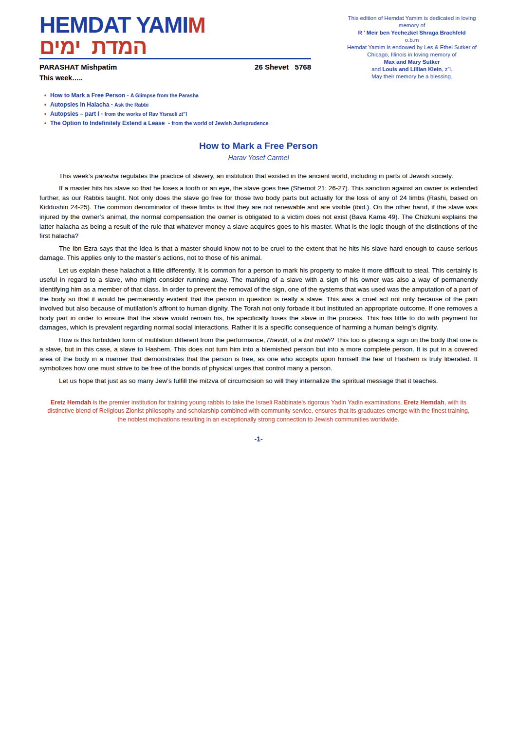HEMDAT YAMIM
המדת ימים
PARASHAT Mishpatim 26 Shevet 5768
This week…..
This edition of Hemdat Yamim is dedicated in loving memory of
R ' Meir ben Yechezkel Shraga Brachfeld
o.b.m
Hemdat Yamim is endowed by Les & Ethel Sutker of Chicago, Illinois in loving memory of
Max and Mary Sutker
and Louis and Lillian Klein, z”l.
May their memory be a blessing.
How to Mark a Free Person - A Glimpse from the Parasha
Autopsies in Halacha - Ask the Rabbi
Autopsies – part I - from the works of Rav Yisraeli zt”l
The Option to Indefinitely Extend a Lease - from the world of Jewish Jurisprudence
How to Mark a Free Person
Harav Yosef Carmel
This week’s parasha regulates the practice of slavery, an institution that existed in the ancient world, including in parts of Jewish society.
If a master hits his slave so that he loses a tooth or an eye, the slave goes free (Shemot 21: 26-27). This sanction against an owner is extended further, as our Rabbis taught. Not only does the slave go free for those two body parts but actually for the loss of any of 24 limbs (Rashi, based on Kiddushin 24-25). The common denominator of these limbs is that they are not renewable and are visible (ibid.). On the other hand, if the slave was injured by the owner’s animal, the normal compensation the owner is obligated to a victim does not exist (Bava Kama 49). The Chizkuni explains the latter halacha as being a result of the rule that whatever money a slave acquires goes to his master. What is the logic though of the distinctions of the first halacha?
The Ibn Ezra says that the idea is that a master should know not to be cruel to the extent that he hits his slave hard enough to cause serious damage. This applies only to the master’s actions, not to those of his animal.
Let us explain these halachot a little differently. It is common for a person to mark his property to make it more difficult to steal. This certainly is useful in regard to a slave, who might consider running away. The marking of a slave with a sign of his owner was also a way of permanently identifying him as a member of that class. In order to prevent the removal of the sign, one of the systems that was used was the amputation of a part of the body so that it would be permanently evident that the person in question is really a slave. This was a cruel act not only because of the pain involved but also because of mutilation’s affront to human dignity. The Torah not only forbade it but instituted an appropriate outcome. If one removes a body part in order to ensure that the slave would remain his, he specifically loses the slave in the process. This has little to do with payment for damages, which is prevalent regarding normal social interactions. Rather it is a specific consequence of harming a human being’s dignity.
How is this forbidden form of mutilation different from the performance, l’havdil, of a brit milah? This too is placing a sign on the body that one is a slave, but in this case, a slave to Hashem. This does not turn him into a blemished person but into a more complete person. It is put in a covered area of the body in a manner that demonstrates that the person is free, as one who accepts upon himself the fear of Hashem is truly liberated. It symbolizes how one must strive to be free of the bonds of physical urges that control many a person.
Let us hope that just as so many Jew’s fulfill the mitzva of circumcision so will they internalize the spiritual message that it teaches.
Eretz Hemdah is the premier institution for training young rabbis to take the Israeli Rabbinate's rigorous Yadin Yadin examinations. Eretz Hemdah, with its distinctive blend of Religious Zionist philosophy and scholarship combined with community service, ensures that its graduates emerge with the finest training, the noblest motivations resulting in an exceptionally strong connection to Jewish communities worldwide.
-1-